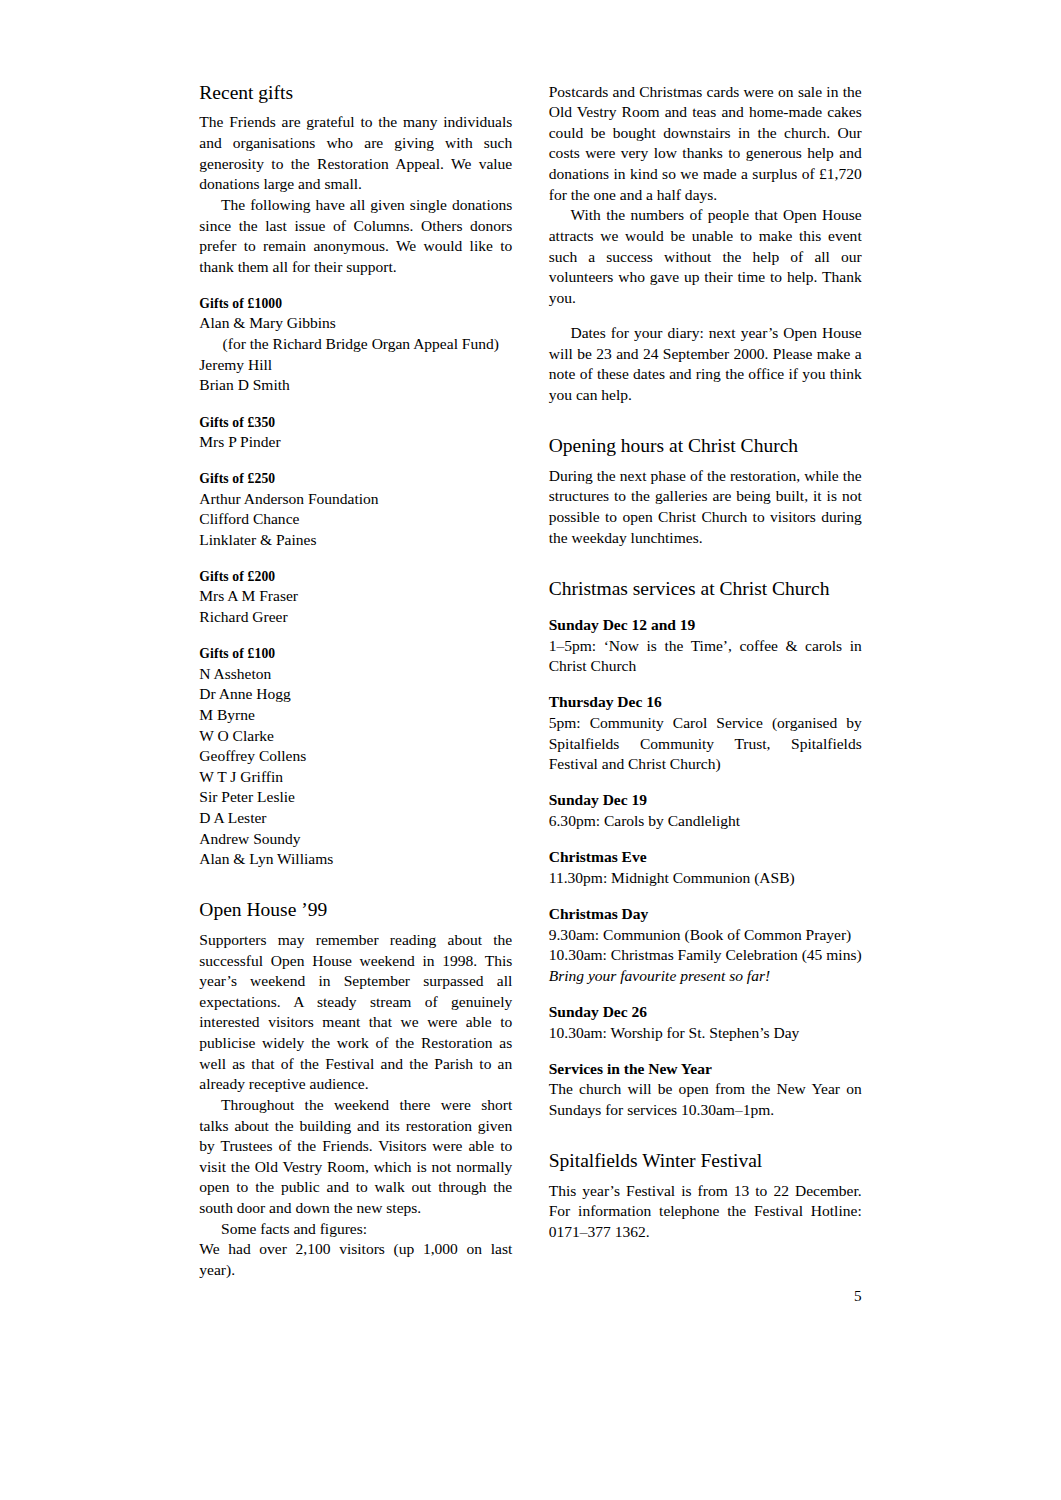Recent gifts
The Friends are grateful to the many individuals and organisations who are giving with such generosity to the Restoration Appeal. We value donations large and small.
The following have all given single donations since the last issue of Columns. Others donors prefer to remain anonymous. We would like to thank them all for their support.
Gifts of £1000
Alan & Mary Gibbins
(for the Richard Bridge Organ Appeal Fund)
Jeremy Hill
Brian D Smith
Gifts of £350
Mrs P Pinder
Gifts of £250
Arthur Anderson Foundation
Clifford Chance
Linklater & Paines
Gifts of £200
Mrs A M Fraser
Richard Greer
Gifts of £100
N Assheton
Dr Anne Hogg
M Byrne
W O Clarke
Geoffrey Collens
W T J Griffin
Sir Peter Leslie
D A Lester
Andrew Soundy
Alan & Lyn Williams
Open House ’99
Supporters may remember reading about the successful Open House weekend in 1998. This year’s weekend in September surpassed all expectations. A steady stream of genuinely interested visitors meant that we were able to publicise widely the work of the Restoration as well as that of the Festival and the Parish to an already receptive audience.
Throughout the weekend there were short talks about the building and its restoration given by Trustees of the Friends. Visitors were able to visit the Old Vestry Room, which is not normally open to the public and to walk out through the south door and down the new steps.
Some facts and figures:
We had over 2,100 visitors (up 1,000 on last year).
Postcards and Christmas cards were on sale in the Old Vestry Room and teas and home-made cakes could be bought downstairs in the church. Our costs were very low thanks to generous help and donations in kind so we made a surplus of £1,720 for the one and a half days.
With the numbers of people that Open House attracts we would be unable to make this event such a success without the help of all our volunteers who gave up their time to help. Thank you.
Dates for your diary: next year’s Open House will be 23 and 24 September 2000. Please make a note of these dates and ring the office if you think you can help.
Opening hours at Christ Church
During the next phase of the restoration, while the structures to the galleries are being built, it is not possible to open Christ Church to visitors during the weekday lunchtimes.
Christmas services at Christ Church
Sunday Dec 12 and 19 1–5pm: ‘Now is the Time’, coffee & carols in Christ Church
Thursday Dec 16 5pm: Community Carol Service (organised by Spitalfields Community Trust, Spitalfields Festival and Christ Church)
Sunday Dec 19 6.30pm: Carols by Candlelight
Christmas Eve 11.30pm: Midnight Communion (ASB)
Christmas Day 9.30am: Communion (Book of Common Prayer) 10.30am: Christmas Family Celebration (45 mins) Bring your favourite present so far!
Sunday Dec 26 10.30am: Worship for St. Stephen’s Day
Services in the New Year The church will be open from the New Year on Sundays for services 10.30am–1pm.
Spitalfields Winter Festival
This year’s Festival is from 13 to 22 December. For information telephone the Festival Hotline: 0171–377 1362.
5